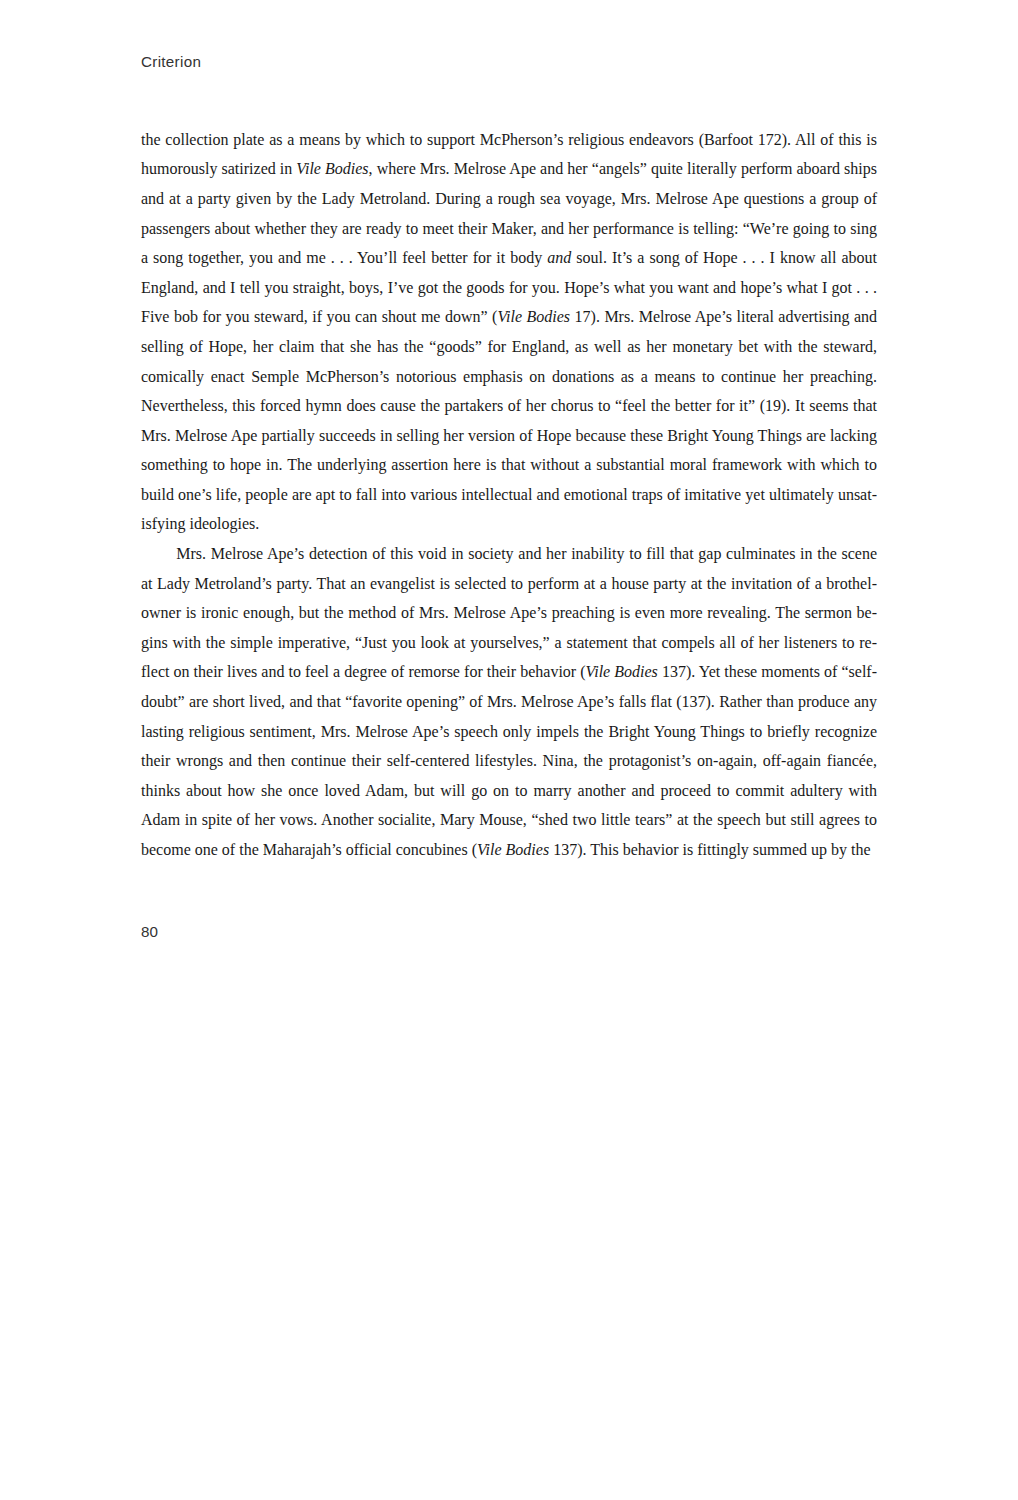Criterion
the collection plate as a means by which to support McPherson’s religious endeavors (Barfoot 172). All of this is humorously satirized in Vile Bodies, where Mrs. Melrose Ape and her “angels” quite literally perform aboard ships and at a party given by the Lady Metroland. During a rough sea voyage, Mrs. Melrose Ape questions a group of passengers about whether they are ready to meet their Maker, and her performance is telling: “We’re going to sing a song together, you and me . . . You’ll feel better for it body and soul. It’s a song of Hope . . . I know all about England, and I tell you straight, boys, I’ve got the goods for you. Hope’s what you want and hope’s what I got . . . Five bob for you steward, if you can shout me down” (Vile Bodies 17). Mrs. Melrose Ape’s literal advertising and selling of Hope, her claim that she has the “goods” for England, as well as her monetary bet with the steward, comically enact Semple McPherson’s notorious emphasis on donations as a means to continue her preaching. Nevertheless, this forced hymn does cause the partakers of her chorus to “feel the better for it” (19). It seems that Mrs. Melrose Ape partially succeeds in selling her version of Hope because these Bright Young Things are lacking something to hope in. The underlying assertion here is that without a substantial moral framework with which to build one’s life, people are apt to fall into various intellectual and emotional traps of imitative yet ultimately unsatisfying ideologies.
Mrs. Melrose Ape’s detection of this void in society and her inability to fill that gap culminates in the scene at Lady Metroland’s party. That an evangelist is selected to perform at a house party at the invitation of a brothel-owner is ironic enough, but the method of Mrs. Melrose Ape’s preaching is even more revealing. The sermon begins with the simple imperative, “Just you look at yourselves,” a statement that compels all of her listeners to reflect on their lives and to feel a degree of remorse for their behavior (Vile Bodies 137). Yet these moments of “self-doubt” are short lived, and that “favorite opening” of Mrs. Melrose Ape’s falls flat (137). Rather than produce any lasting religious sentiment, Mrs. Melrose Ape’s speech only impels the Bright Young Things to briefly recognize their wrongs and then continue their self-centered lifestyles. Nina, the protagonist’s on-again, off-again fiancée, thinks about how she once loved Adam, but will go on to marry another and proceed to commit adultery with Adam in spite of her vows. Another socialite, Mary Mouse, “shed two little tears” at the speech but still agrees to become one of the Maharajah’s official concubines (Vile Bodies 137). This behavior is fittingly summed up by the
80